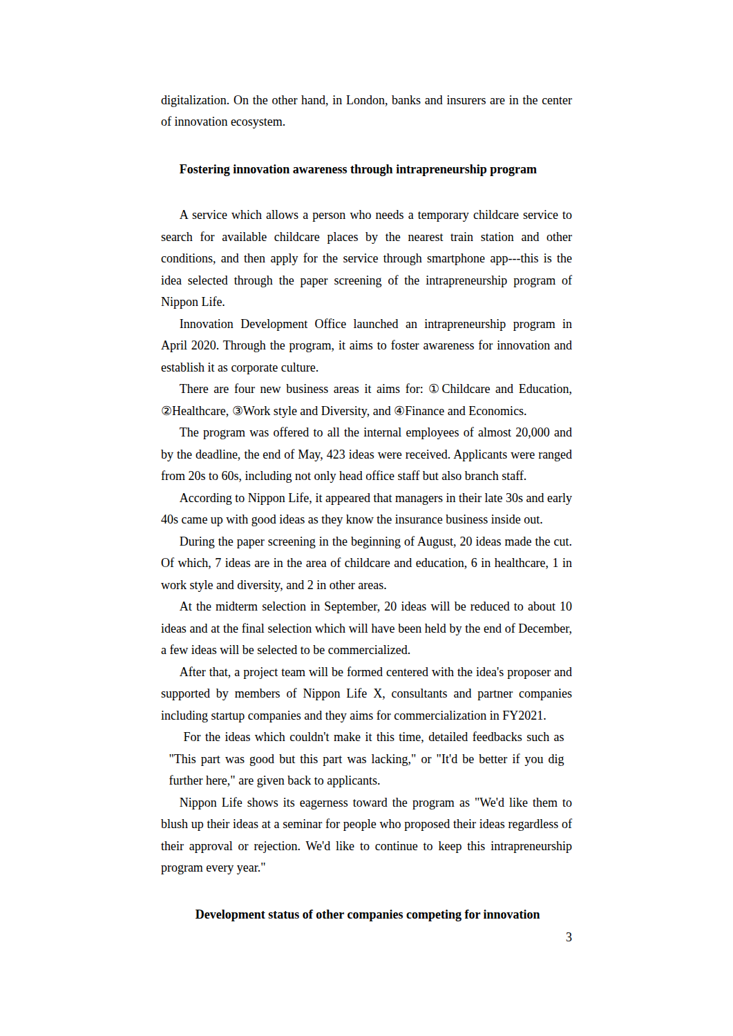digitalization. On the other hand, in London, banks and insurers are in the center of innovation ecosystem.
Fostering innovation awareness through intrapreneurship program
A service which allows a person who needs a temporary childcare service to search for available childcare places by the nearest train station and other conditions, and then apply for the service through smartphone app---this is the idea selected through the paper screening of the intrapreneurship program of Nippon Life.
Innovation Development Office launched an intrapreneurship program in April 2020. Through the program, it aims to foster awareness for innovation and establish it as corporate culture.
There are four new business areas it aims for: ①Childcare and Education, ②Healthcare, ③Work style and Diversity, and ④Finance and Economics.
The program was offered to all the internal employees of almost 20,000 and by the deadline, the end of May, 423 ideas were received. Applicants were ranged from 20s to 60s, including not only head office staff but also branch staff.
According to Nippon Life, it appeared that managers in their late 30s and early 40s came up with good ideas as they know the insurance business inside out.
During the paper screening in the beginning of August, 20 ideas made the cut. Of which, 7 ideas are in the area of childcare and education, 6 in healthcare, 1 in work style and diversity, and 2 in other areas.
At the midterm selection in September, 20 ideas will be reduced to about 10 ideas and at the final selection which will have been held by the end of December, a few ideas will be selected to be commercialized.
After that, a project team will be formed centered with the idea's proposer and supported by members of Nippon Life X, consultants and partner companies including startup companies and they aims for commercialization in FY2021.
For the ideas which couldn't make it this time, detailed feedbacks such as "This part was good but this part was lacking," or "It'd be better if you dig further here," are given back to applicants.
Nippon Life shows its eagerness toward the program as "We'd like them to blush up their ideas at a seminar for people who proposed their ideas regardless of their approval or rejection. We'd like to continue to keep this intrapreneurship program every year."
Development status of other companies competing for innovation
3